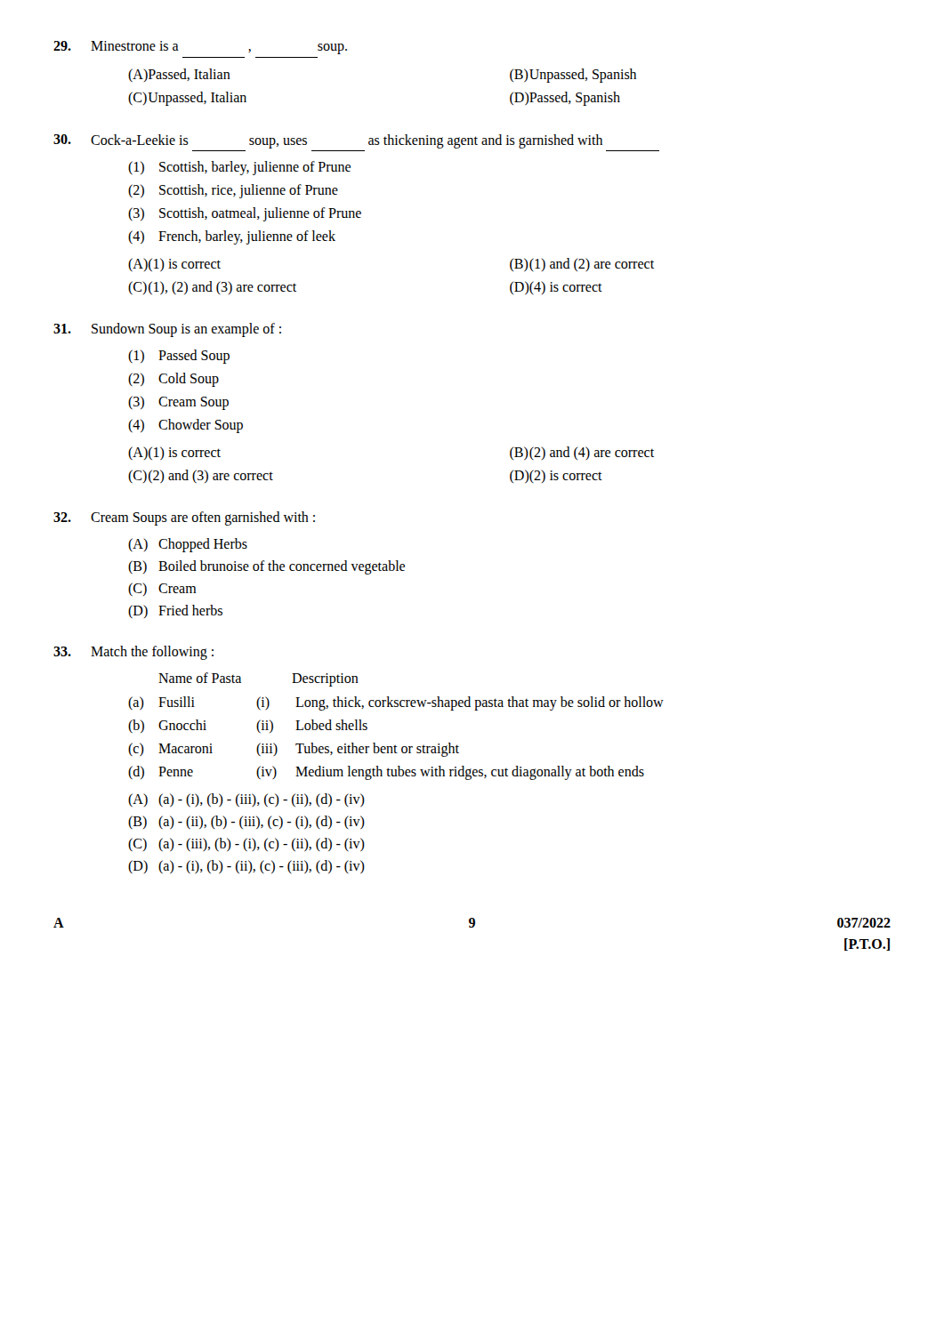29.
Minestrone is a , soup.
| (A) | Passed, Italian | (B) | Unpassed, Spanish |
| (C) | Unpassed, Italian | (D) | Passed, Spanish |
30.
Cock-a-Leekie is soup, uses as thickening agent and is garnished with
(1) Scottish, barley, julienne of Prune
(2) Scottish, rice, julienne of Prune
(3) Scottish, oatmeal, julienne of Prune
(4) French, barley, julienne of leek
| (A) | (1) is correct | (B) | (1) and (2) are correct |
| (C) | (1), (2) and (3) are correct | (D) | (4) is correct |
31.
Sundown Soup is an example of :
(1) Passed Soup
(2) Cold Soup
(3) Cream Soup
(4) Chowder Soup
| (A) | (1) is correct | (B) | (2) and (4) are correct |
| (C) | (2) and (3) are correct | (D) | (2) is correct |
32.
Cream Soups are often garnished with :
(A) Chopped Herbs
(B) Boiled brunoise of the concerned vegetable
(C) Cream
(D) Fried herbs
33.
Match the following :
Name of Pasta
Description
| (a) | Fusilli | (i) | Long, thick, corkscrew-shaped pasta that may be solid or hollow |
| (b) | Gnocchi | (ii) | Lobed shells |
| (c) | Macaroni | (iii) | Tubes, either bent or straight |
| (d) | Penne | (iv) | Medium length tubes with ridges, cut diagonally at both ends |
(A)(a) - (i), (b) - (iii), (c) - (ii), (d) - (iv)
(B)(a) - (ii), (b) - (iii), (c) - (i), (d) - (iv)
(C)(a) - (iii), (b) - (i), (c) - (ii), (d) - (iv)
(D)(a) - (i), (b) - (ii), (c) - (iii), (d) - (iv)
A
9
037/2022
[P.T.O.]